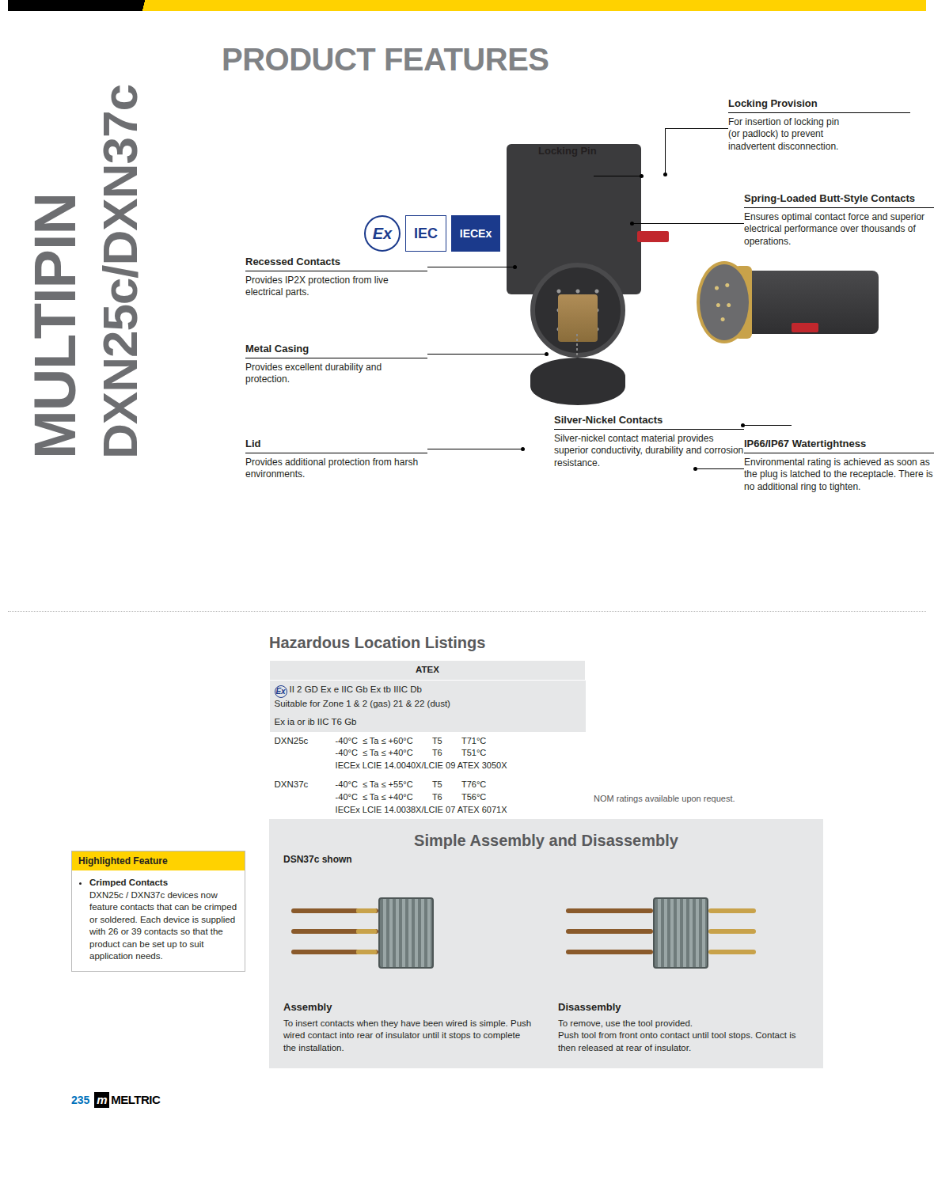MULTIPIN DXN25c/DXN37c
PRODUCT FEATURES
Ex
IEC
IECEx
Locking Provision
For insertion of locking pin
(or padlock) to prevent
inadvertent disconnection.
Spring-Loaded Butt-Style Contacts
Ensures optimal contact force and superior electrical performance over thousands of operations.
IP66/IP67 Watertightness
Environmental rating is achieved as soon as the plug is latched to the receptacle. There is no additional ring to tighten.
Locking Pin
Recessed Contacts
Provides IP2X protection from live electrical parts.
Metal Casing
Provides excellent durability and protection.
Lid
Provides additional protection from harsh environments.
Silver-Nickel Contacts
Silver-nickel contact material provides superior conductivity, durability and corrosion resistance.
Hazardous Location Listings
| ATEX |
| --- |
| Ex II 2 GD Ex e IIC Gb Ex tb IIIC Db Suitable for Zone 1 & 2 (gas) 21 & 22 (dust) |
| Ex ia or ib IIC T6 Gb |
| DXN25c | -40°C ≤ Ta ≤ +60°C T5 T71°C -40°C ≤ Ta ≤ +40°C T6 T51°C IECEx LCIE 14.0040X/LCIE 09 ATEX 3050X |
| DXN37c | -40°C ≤ Ta ≤ +55°C T5 T76°C -40°C ≤ Ta ≤ +40°C T6 T56°C IECEx LCIE 14.0038X/LCIE 07 ATEX 6071X |
NOM ratings available upon request.
Highlighted Feature
Crimped Contacts DXN25c / DXN37c devices now feature contacts that can be crimped or soldered. Each device is supplied with 26 or 39 contacts so that the product can be set up to suit application needs.
Simple Assembly and Disassembly
DSN37c shown
Assembly
To insert contacts when they have been wired is simple. Push wired contact into rear of insulator until it stops to complete the installation.
Disassembly
To remove, use the tool provided.
Push tool from front onto contact until tool stops. Contact is then released at rear of insulator.
235 m MELTRIC